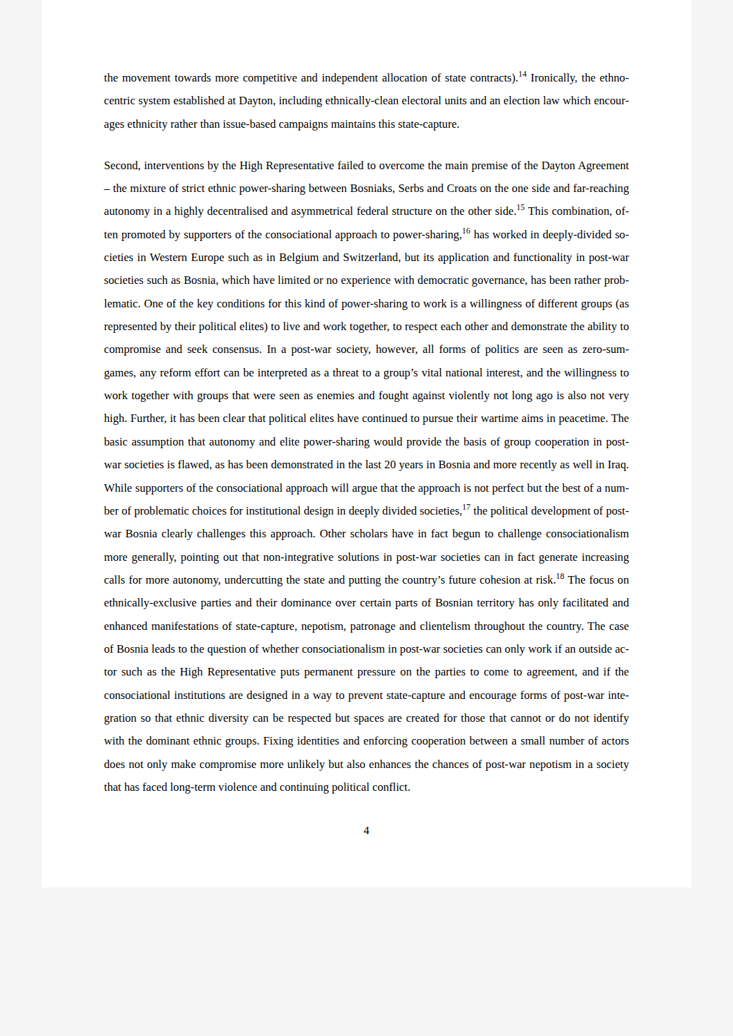the movement towards more competitive and independent allocation of state contracts).14 Ironically, the ethno-centric system established at Dayton, including ethnically-clean electoral units and an election law which encourages ethnicity rather than issue-based campaigns maintains this state-capture.
Second, interventions by the High Representative failed to overcome the main premise of the Dayton Agreement – the mixture of strict ethnic power-sharing between Bosniaks, Serbs and Croats on the one side and far-reaching autonomy in a highly decentralised and asymmetrical federal structure on the other side.15 This combination, often promoted by supporters of the consociational approach to power-sharing,16 has worked in deeply-divided societies in Western Europe such as in Belgium and Switzerland, but its application and functionality in post-war societies such as Bosnia, which have limited or no experience with democratic governance, has been rather problematic. One of the key conditions for this kind of power-sharing to work is a willingness of different groups (as represented by their political elites) to live and work together, to respect each other and demonstrate the ability to compromise and seek consensus. In a post-war society, however, all forms of politics are seen as zero-sum-games, any reform effort can be interpreted as a threat to a group’s vital national interest, and the willingness to work together with groups that were seen as enemies and fought against violently not long ago is also not very high. Further, it has been clear that political elites have continued to pursue their wartime aims in peacetime. The basic assumption that autonomy and elite power-sharing would provide the basis of group cooperation in post-war societies is flawed, as has been demonstrated in the last 20 years in Bosnia and more recently as well in Iraq. While supporters of the consociational approach will argue that the approach is not perfect but the best of a number of problematic choices for institutional design in deeply divided societies,17 the political development of post-war Bosnia clearly challenges this approach. Other scholars have in fact begun to challenge consociationalism more generally, pointing out that non-integrative solutions in post-war societies can in fact generate increasing calls for more autonomy, undercutting the state and putting the country’s future cohesion at risk.18 The focus on ethnically-exclusive parties and their dominance over certain parts of Bosnian territory has only facilitated and enhanced manifestations of state-capture, nepotism, patronage and clientelism throughout the country. The case of Bosnia leads to the question of whether consociationalism in post-war societies can only work if an outside actor such as the High Representative puts permanent pressure on the parties to come to agreement, and if the consociational institutions are designed in a way to prevent state-capture and encourage forms of post-war integration so that ethnic diversity can be respected but spaces are created for those that cannot or do not identify with the dominant ethnic groups. Fixing identities and enforcing cooperation between a small number of actors does not only make compromise more unlikely but also enhances the chances of post-war nepotism in a society that has faced long-term violence and continuing political conflict.
4